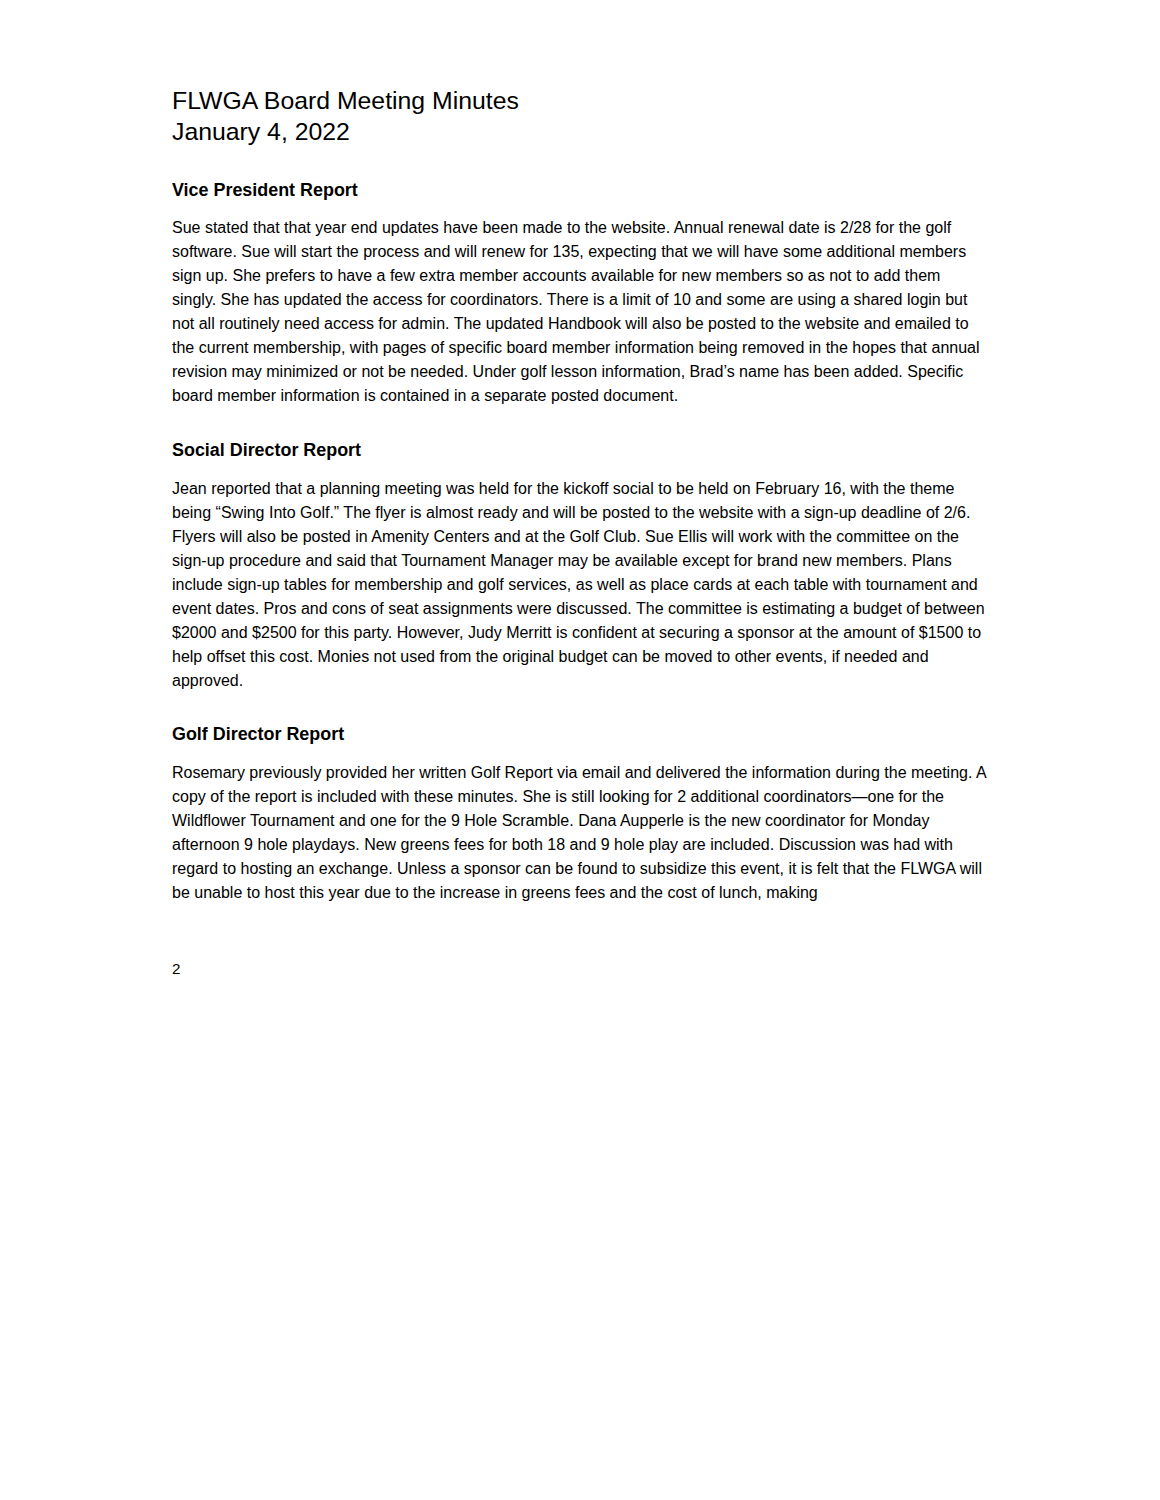FLWGA Board Meeting MinutesJanuary 4, 2022
Vice President Report
Sue stated that that year end updates have been made to the website. Annual renewal date is 2/28 for the golf software. Sue will start the process and will renew for 135, expecting that we will have some additional members sign up. She prefers to have a few extra member accounts available for new members so as not to add them singly. She has updated the access for coordinators. There is a limit of 10 and some are using a shared login but not all routinely need access for admin. The updated Handbook will also be posted to the website and emailed to the current membership, with pages of specific board member information being removed in the hopes that annual revision may minimized or not be needed. Under golf lesson information, Brad’s name has been added. Specific board member information is contained in a separate posted document.
Social Director Report
Jean reported that a planning meeting was held for the kickoff social to be held on February 16, with the theme being “Swing Into Golf.” The flyer is almost ready and will be posted to the website with a sign-up deadline of 2/6. Flyers will also be posted in Amenity Centers and at the Golf Club. Sue Ellis will work with the committee on the sign-up procedure and said that Tournament Manager may be available except for brand new members. Plans include sign-up tables for membership and golf services, as well as place cards at each table with tournament and event dates. Pros and cons of seat assignments were discussed. The committee is estimating a budget of between $2000 and $2500 for this party. However, Judy Merritt is confident at securing a sponsor at the amount of $1500 to help offset this cost. Monies not used from the original budget can be moved to other events, if needed and approved.
Golf Director Report
Rosemary previously provided her written Golf Report via email and delivered the information during the meeting. A copy of the report is included with these minutes. She is still looking for 2 additional coordinators—one for the Wildflower Tournament and one for the 9 Hole Scramble. Dana Aupperle is the new coordinator for Monday afternoon 9 hole playdays. New greens fees for both 18 and 9 hole play are included. Discussion was had with regard to hosting an exchange. Unless a sponsor can be found to subsidize this event, it is felt that the FLWGA will be unable to host this year due to the increase in greens fees and the cost of lunch, making
2